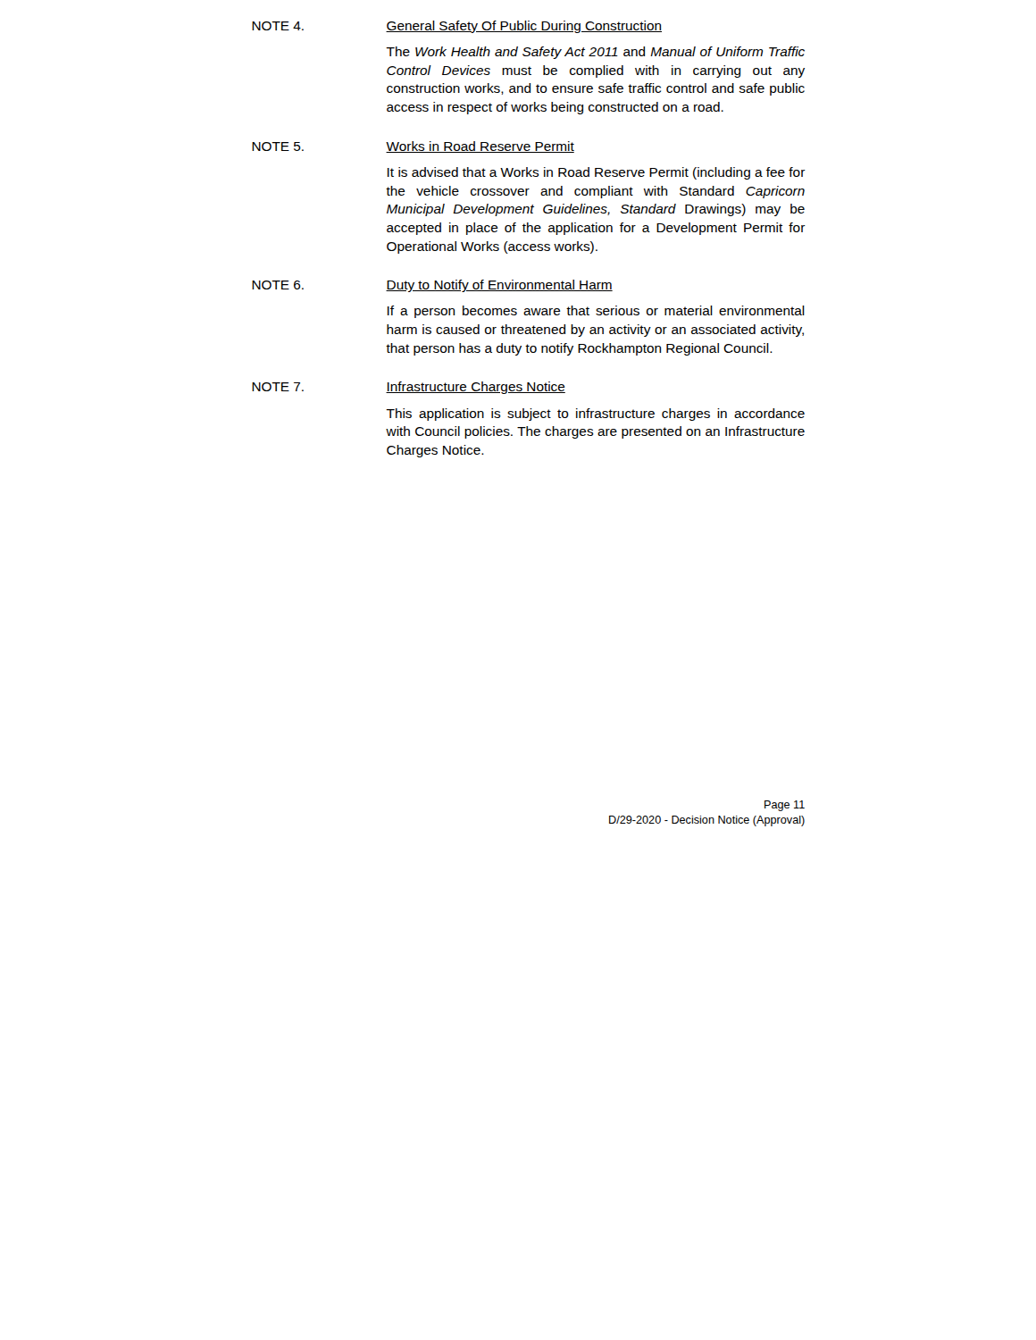NOTE 4.
General Safety Of Public During Construction
The Work Health and Safety Act 2011 and Manual of Uniform Traffic Control Devices must be complied with in carrying out any construction works, and to ensure safe traffic control and safe public access in respect of works being constructed on a road.
NOTE 5.
Works in Road Reserve Permit
It is advised that a Works in Road Reserve Permit (including a fee for the vehicle crossover and compliant with Standard Capricorn Municipal Development Guidelines, Standard Drawings) may be accepted in place of the application for a Development Permit for Operational Works (access works).
NOTE 6.
Duty to Notify of Environmental Harm
If a person becomes aware that serious or material environmental harm is caused or threatened by an activity or an associated activity, that person has a duty to notify Rockhampton Regional Council.
NOTE 7.
Infrastructure Charges Notice
This application is subject to infrastructure charges in accordance with Council policies. The charges are presented on an Infrastructure Charges Notice.
Page 11
D/29-2020 - Decision Notice (Approval)